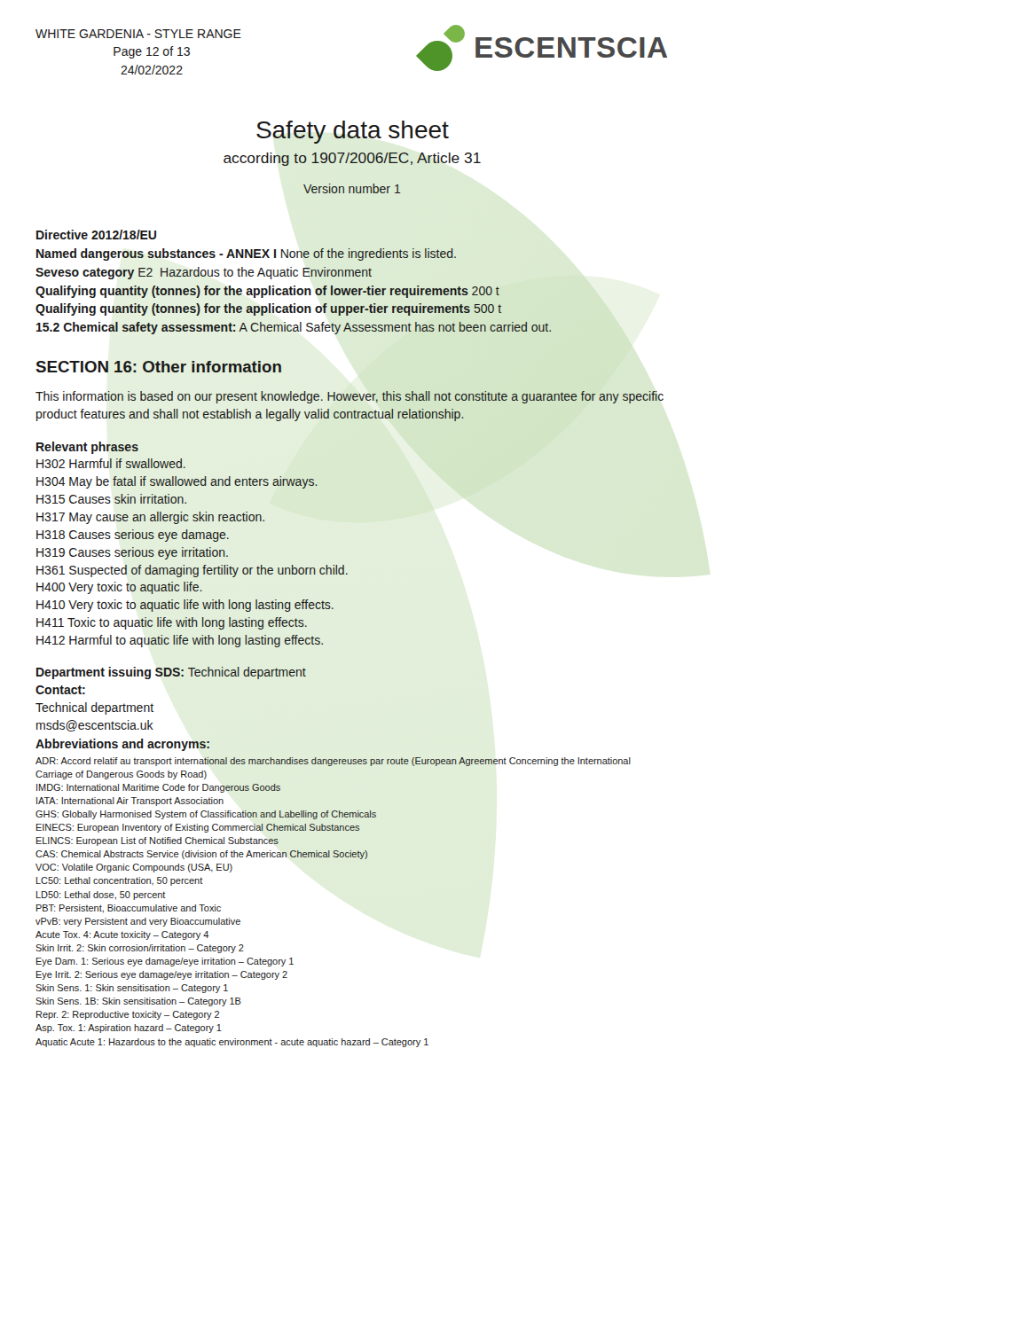WHITE GARDENIA - STYLE RANGE
Page 12 of 13
24/02/2022
ESCENTSCIA
Safety data sheet
according to 1907/2006/EC, Article 31
Version number 1
Directive 2012/18/EU
Named dangerous substances - ANNEX I None of the ingredients is listed.
Seveso category E2 Hazardous to the Aquatic Environment
Qualifying quantity (tonnes) for the application of lower-tier requirements 200 t
Qualifying quantity (tonnes) for the application of upper-tier requirements 500 t
15.2 Chemical safety assessment: A Chemical Safety Assessment has not been carried out.
SECTION 16: Other information
This information is based on our present knowledge. However, this shall not constitute a guarantee for any specific product features and shall not establish a legally valid contractual relationship.
Relevant phrases
H302 Harmful if swallowed.
H304 May be fatal if swallowed and enters airways.
H315 Causes skin irritation.
H317 May cause an allergic skin reaction.
H318 Causes serious eye damage.
H319 Causes serious eye irritation.
H361 Suspected of damaging fertility or the unborn child.
H400 Very toxic to aquatic life.
H410 Very toxic to aquatic life with long lasting effects.
H411 Toxic to aquatic life with long lasting effects.
H412 Harmful to aquatic life with long lasting effects.
Department issuing SDS: Technical department
Contact:
Technical department
msds@escentscia.uk
Abbreviations and acronyms:
ADR: Accord relatif au transport international des marchandises dangereuses par route (European Agreement Concerning the International Carriage of Dangerous Goods by Road)
IMDG: International Maritime Code for Dangerous Goods
IATA: International Air Transport Association
GHS: Globally Harmonised System of Classification and Labelling of Chemicals
EINECS: European Inventory of Existing Commercial Chemical Substances
ELINCS: European List of Notified Chemical Substances
CAS: Chemical Abstracts Service (division of the American Chemical Society)
VOC: Volatile Organic Compounds (USA, EU)
LC50: Lethal concentration, 50 percent
LD50: Lethal dose, 50 percent
PBT: Persistent, Bioaccumulative and Toxic
vPvB: very Persistent and very Bioaccumulative
Acute Tox. 4: Acute toxicity – Category 4
Skin Irrit. 2: Skin corrosion/irritation – Category 2
Eye Dam. 1: Serious eye damage/eye irritation – Category 1
Eye Irrit. 2: Serious eye damage/eye irritation – Category 2
Skin Sens. 1: Skin sensitisation – Category 1
Skin Sens. 1B: Skin sensitisation – Category 1B
Repr. 2: Reproductive toxicity – Category 2
Asp. Tox. 1: Aspiration hazard – Category 1
Aquatic Acute 1: Hazardous to the aquatic environment - acute aquatic hazard – Category 1